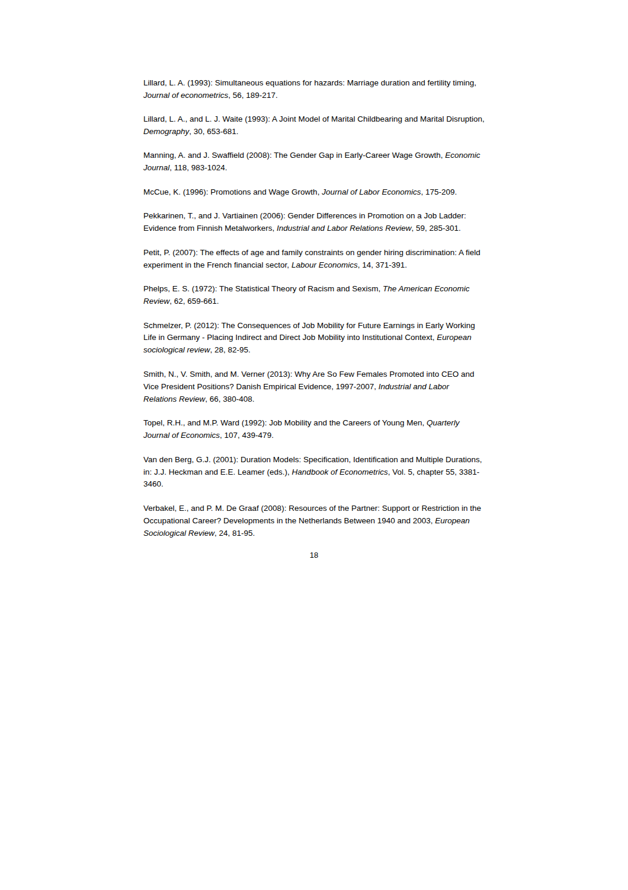Lillard, L. A. (1993): Simultaneous equations for hazards: Marriage duration and fertility timing, Journal of econometrics, 56, 189-217.
Lillard, L. A., and L. J. Waite (1993): A Joint Model of Marital Childbearing and Marital Disruption, Demography, 30, 653-681.
Manning, A. and J. Swaffield (2008): The Gender Gap in Early-Career Wage Growth, Economic Journal, 118, 983-1024.
McCue, K. (1996): Promotions and Wage Growth, Journal of Labor Economics, 175-209.
Pekkarinen, T., and J. Vartiainen (2006): Gender Differences in Promotion on a Job Ladder: Evidence from Finnish Metalworkers, Industrial and Labor Relations Review, 59, 285-301.
Petit, P. (2007): The effects of age and family constraints on gender hiring discrimination: A field experiment in the French financial sector, Labour Economics, 14, 371-391.
Phelps, E. S. (1972): The Statistical Theory of Racism and Sexism, The American Economic Review, 62, 659-661.
Schmelzer, P. (2012): The Consequences of Job Mobility for Future Earnings in Early Working Life in Germany - Placing Indirect and Direct Job Mobility into Institutional Context, European sociological review, 28, 82-95.
Smith, N., V. Smith, and M. Verner (2013): Why Are So Few Females Promoted into CEO and Vice President Positions? Danish Empirical Evidence, 1997-2007, Industrial and Labor Relations Review, 66, 380-408.
Topel, R.H., and M.P. Ward (1992): Job Mobility and the Careers of Young Men, Quarterly Journal of Economics, 107, 439-479.
Van den Berg, G.J. (2001): Duration Models: Specification, Identification and Multiple Durations, in: J.J. Heckman and E.E. Leamer (eds.), Handbook of Econometrics, Vol. 5, chapter 55, 3381-3460.
Verbakel, E., and P. M. De Graaf (2008): Resources of the Partner: Support or Restriction in the Occupational Career? Developments in the Netherlands Between 1940 and 2003, European Sociological Review, 24, 81-95.
18